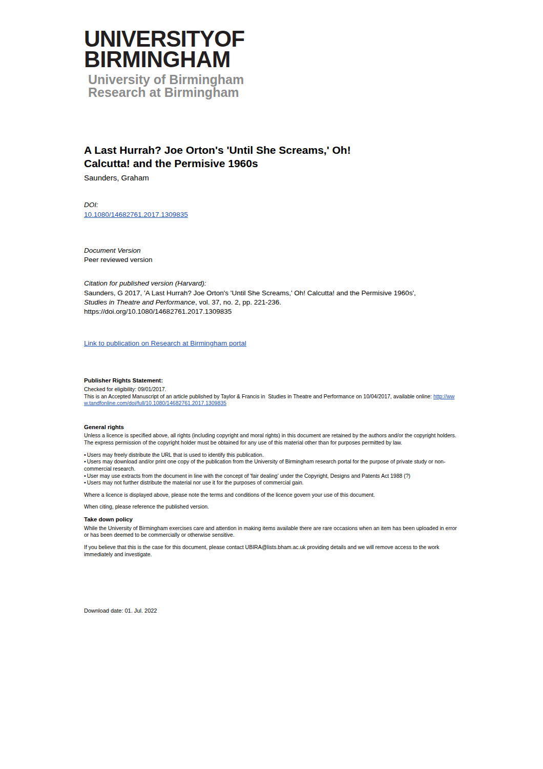UNIVERSITYOF BIRMINGHAM
University of Birmingham Research at Birmingham
A Last Hurrah? Joe Orton's 'Until She Screams,' Oh!
Calcutta! and the Permisive 1960s
Saunders, Graham
DOI:
10.1080/14682761.2017.1309835
Document Version
Peer reviewed version
Citation for published version (Harvard):
Saunders, G 2017, 'A Last Hurrah? Joe Orton's 'Until She Screams,' Oh! Calcutta! and the Permisive 1960s',
Studies in Theatre and Performance, vol. 37, no. 2, pp. 221-236.
https://doi.org/10.1080/14682761.2017.1309835
Link to publication on Research at Birmingham portal
Publisher Rights Statement:
Checked for eligibility: 09/01/2017.
This is an Accepted Manuscript of an article published by Taylor & Francis in Studies in Theatre and Performance on 10/04/2017, available online: http://www.tandfonline.com/doi/full/10.1080/14682761.2017.1309835
General rights
Unless a licence is specified above, all rights (including copyright and moral rights) in this document are retained by the authors and/or the copyright holders. The express permission of the copyright holder must be obtained for any use of this material other than for purposes permitted by law.
Users may freely distribute the URL that is used to identify this publication.
Users may download and/or print one copy of the publication from the University of Birmingham research portal for the purpose of private study or non-commercial research.
User may use extracts from the document in line with the concept of 'fair dealing' under the Copyright, Designs and Patents Act 1988 (?)
Users may not further distribute the material nor use it for the purposes of commercial gain.
Where a licence is displayed above, please note the terms and conditions of the licence govern your use of this document.
When citing, please reference the published version.
Take down policy
While the University of Birmingham exercises care and attention in making items available there are rare occasions when an item has been uploaded in error or has been deemed to be commercially or otherwise sensitive.
If you believe that this is the case for this document, please contact UBIRA@lists.bham.ac.uk providing details and we will remove access to the work immediately and investigate.
Download date: 01. Jul. 2022